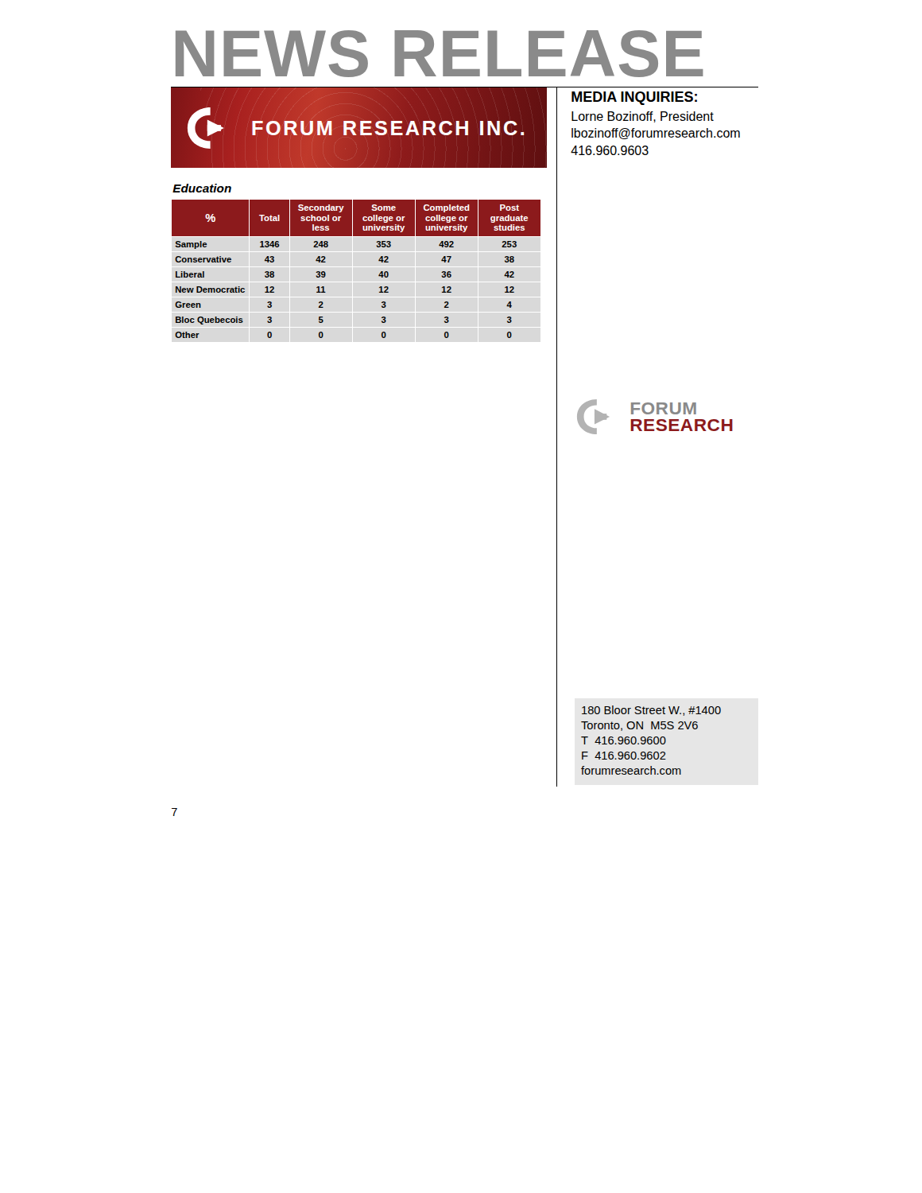NEWS RELEASE
FORUM RESEARCH INC.
Education
| % | Total | Secondary school or less | Some college or university | Completed college or university | Post graduate studies |
| --- | --- | --- | --- | --- | --- |
| Sample | 1346 | 248 | 353 | 492 | 253 |
| Conservative | 43 | 42 | 42 | 47 | 38 |
| Liberal | 38 | 39 | 40 | 36 | 42 |
| New Democratic | 12 | 11 | 12 | 12 | 12 |
| Green | 3 | 2 | 3 | 2 | 4 |
| Bloc Quebecois | 3 | 5 | 3 | 3 | 3 |
| Other | 0 | 0 | 0 | 0 | 0 |
MEDIA INQUIRIES:
Lorne Bozinoff, President
lbozinoff@forumresearch.com
416.960.9603
FORUM
RESEARCH
180 Bloor Street W., #1400
Toronto, ON M5S 2V6
T 416.960.9600
F 416.960.9602
forumresearch.com
7